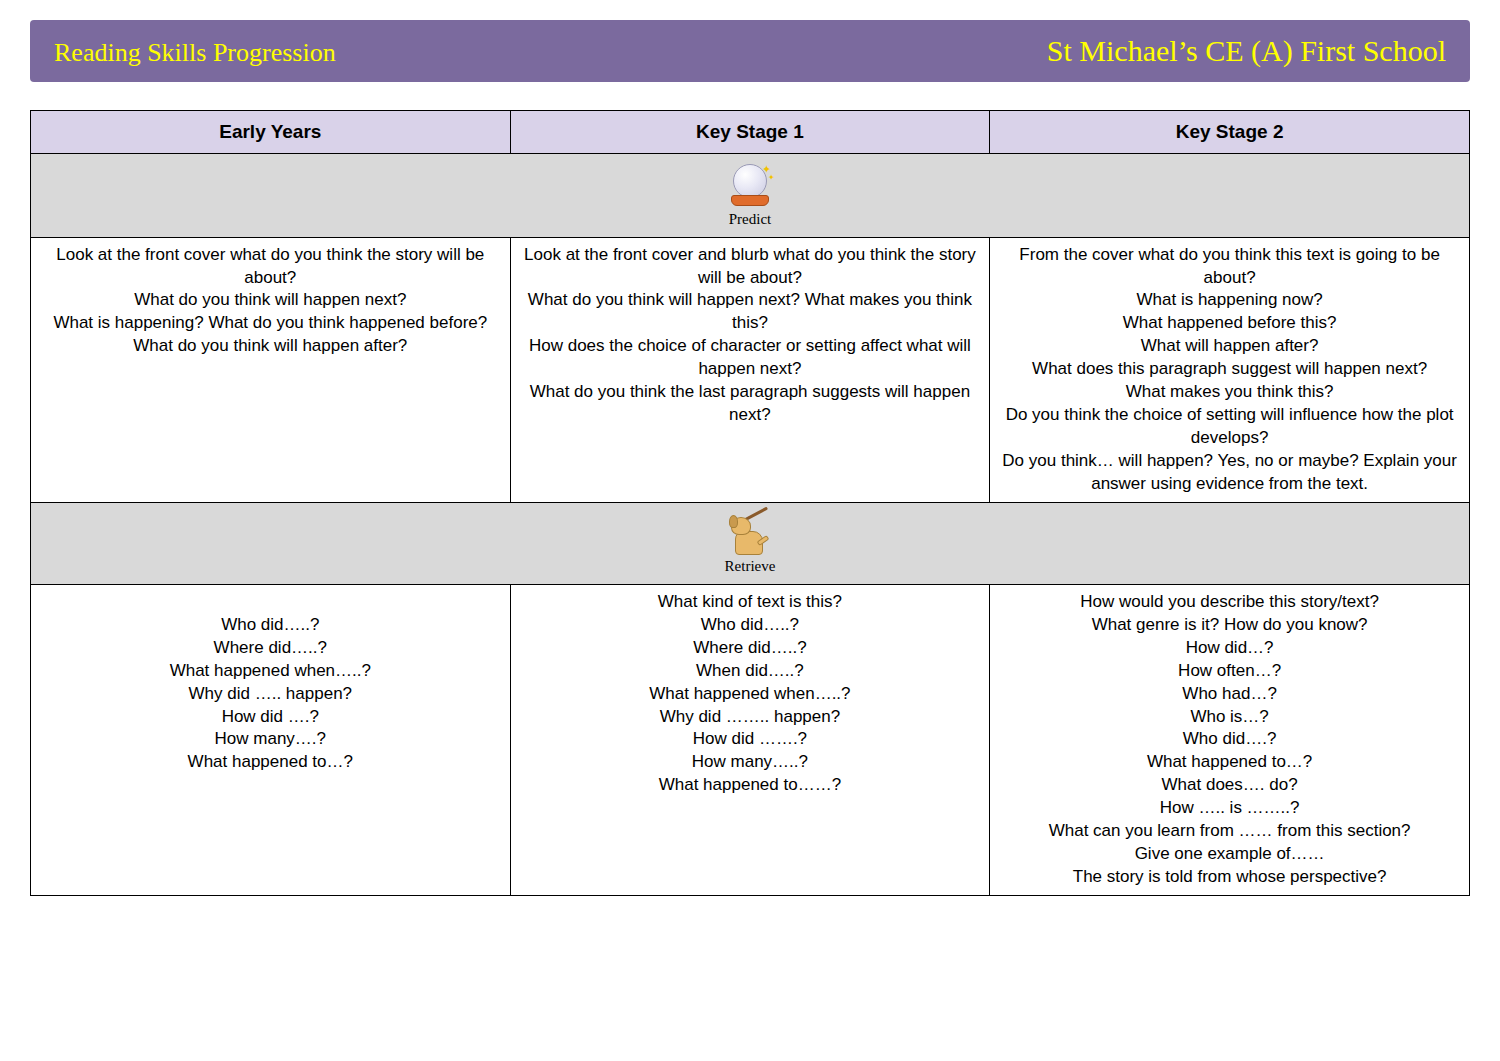Reading Skills Progression
St Michael’s CE (A) First School
| Early Years | Key Stage 1 | Key Stage 2 |
| --- | --- | --- |
| ✦ ✦ Predict |
| Look at the front cover what do you think the story will be about? What do you think will happen next? What is happening? What do you think happened before? What do you think will happen after? | Look at the front cover and blurb what do you think the story will be about? What do you think will happen next? What makes you think this? How does the choice of character or setting affect what will happen next? What do you think the last paragraph suggests will happen next? | From the cover what do you think this text is going to be about? What is happening now? What happened before this? What will happen after? What does this paragraph suggest will happen next? What makes you think this? Do you think the choice of setting will influence how the plot develops? Do you think… will happen? Yes, no or maybe? Explain your answer using evidence from the text. |
| Retrieve |
| Who did…..? Where did…..? What happened when…..? Why did ….. happen? How did ….? How many….? What happened to…? | What kind of text is this? Who did…..? Where did…..? When did…..? What happened when…..? Why did …….. happen? How did …….? How many…..? What happened to……? | How would you describe this story/text? What genre is it? How do you know? How did…? How often…? Who had…? Who is…? Who did….? What happened to…? What does…. do? How ….. is ……..? What can you learn from …… from this section? Give one example of…… The story is told from whose perspective? |